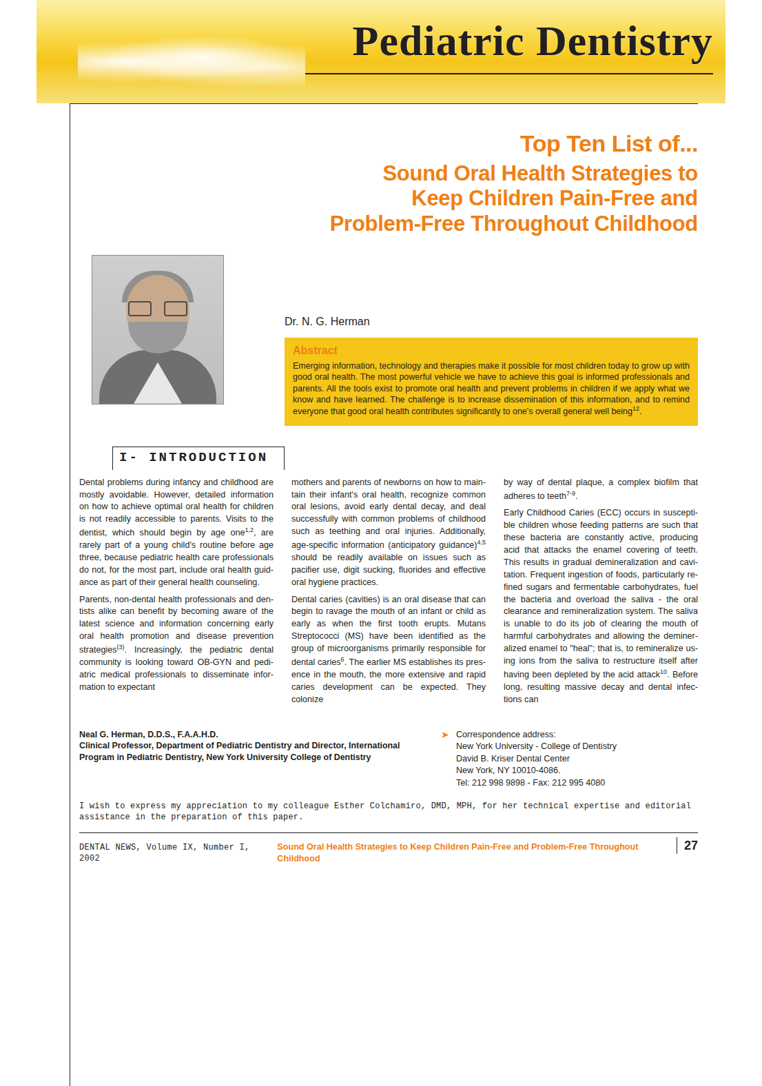Pediatric Dentistry
Top Ten List of...
Sound Oral Health Strategies to
Keep Children Pain-Free and
Problem-Free Throughout Childhood
Dr. N. G. Herman
Abstract
Emerging information, technology and therapies make it possible for most children today to grow up with good oral health. The most powerful vehicle we have to achieve this goal is informed professionals and parents. All the tools exist to promote oral health and prevent problems in children if we apply what we know and have learned. The challenge is to increase dissemination of this information, and to remind everyone that good oral health contributes significantly to one's overall general well being12.
I- INTRODUCTION
Dental problems during infancy and childhood are mostly avoidable. However, detailed information on how to achieve optimal oral health for children is not readily accessible to parents. Visits to the dentist, which should begin by age one1,2, are rarely part of a young child's routine before age three, because pediatric health care professionals do not, for the most part, include oral health guidance as part of their general health counseling.
Parents, non-dental health professionals and dentists alike can benefit by becoming aware of the latest science and information concerning early oral health promotion and disease prevention strategies(3). Increasingly, the pediatric dental community is looking toward OB-GYN and pediatric medical professionals to disseminate information to expectant
mothers and parents of newborns on how to maintain their infant's oral health, recognize common oral lesions, avoid early dental decay, and deal successfully with common problems of childhood such as teething and oral injuries. Additionally, age-specific information (anticipatory guidance)4,5 should be readily available on issues such as pacifier use, digit sucking, fluorides and effective oral hygiene practices.
Dental caries (cavities) is an oral disease that can begin to ravage the mouth of an infant or child as early as when the first tooth erupts. Mutans Streptococci (MS) have been identified as the group of microorganisms primarily responsible for dental caries6. The earlier MS establishes its presence in the mouth, the more extensive and rapid caries development can be expected. They colonize
by way of dental plaque, a complex biofilm that adheres to teeth7-9.
Early Childhood Caries (ECC) occurs in susceptible children whose feeding patterns are such that these bacteria are constantly active, producing acid that attacks the enamel covering of teeth. This results in gradual demineralization and cavitation. Frequent ingestion of foods, particularly refined sugars and fermentable carbohydrates, fuel the bacteria and overload the saliva - the oral clearance and remineralization system. The saliva is unable to do its job of clearing the mouth of harmful carbohydrates and allowing the demineralized enamel to "heal"; that is, to remineralize using ions from the saliva to restructure itself after having been depleted by the acid attack10. Before long, resulting massive decay and dental infections can
Neal G. Herman, D.D.S., F.A.A.H.D.
Clinical Professor, Department of Pediatric Dentistry and Director, International Program in Pediatric Dentistry, New York University College of Dentistry
➤ Correspondence address:
New York University - College of Dentistry
David B. Kriser Dental Center
New York, NY 10010-4086.
Tel: 212 998 9898 - Fax: 212 995 4080
I wish to express my appreciation to my colleague Esther Colchamiro, DMD, MPH, for her technical expertise and editorial assistance in the preparation of this paper.
DENTAL NEWS, Volume IX, Number I, 2002
Sound Oral Health Strategies to Keep Children Pain-Free and Problem-Free Throughout Childhood
27